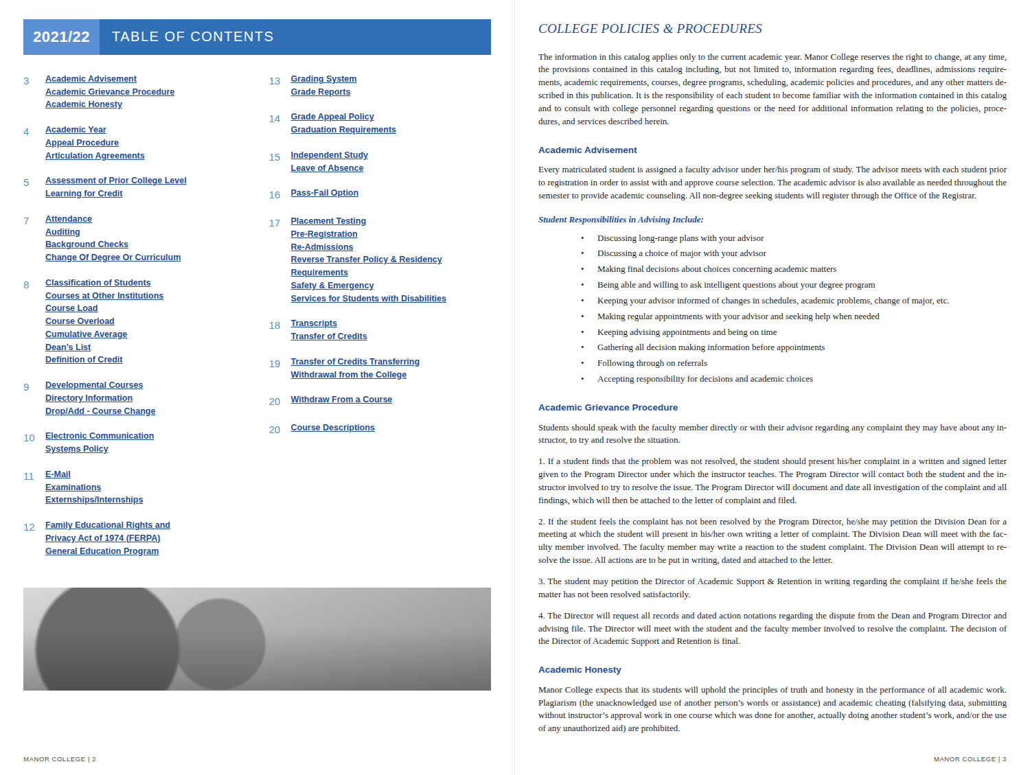2021/22
Table of Contents
3
Academic Advisement Academic Grievance Procedure Academic Honesty
4
Academic Year Appeal Procedure Articulation Agreements
5
Assessment of Prior College Level Learning for Credit
7
Attendance Auditing Background Checks Change Of Degree Or Curriculum
8
Classification of Students Courses at Other Institutions Course Load Course Overload Cumulative Average Dean’s List Definition of Credit
9
Developmental Courses Directory Information Drop/Add - Course Change
10
Electronic Communication Systems Policy
11
E-Mail Examinations Externships/Internships
12
Family Educational Rights and Privacy Act of 1974 (FERPA) General Education Program
13
Grading System Grade Reports
14
Grade Appeal Policy Graduation Requirements
15
Independent Study Leave of Absence
16
Pass-Fail Option
17
Placement Testing Pre-Registration Re-Admissions Reverse Transfer Policy & Residency Requirements Safety & Emergency Services for Students with Disabilities
18
Transcripts Transfer of Credits
19
Transfer of Credits Transferring Withdrawal from the College
20
Withdraw From a Course
20
Course Descriptions
MANOR COLLEGE | 2
COLLEGE POLICIES & PROCEDURES
The information in this catalog applies only to the current academic year. Manor College reserves the right to change, at any time, the provisions contained in this catalog including, but not limited to, information regarding fees, deadlines, admissions requirements, academic requirements, courses, degree programs, scheduling, academic policies and procedures, and any other matters described in this publication. It is the responsibility of each student to become familiar with the information contained in this catalog and to consult with college personnel regarding questions or the need for additional information relating to the policies, procedures, and services described herein.
Academic Advisement
Every matriculated student is assigned a faculty advisor under her/his program of study. The advisor meets with each student prior to registration in order to assist with and approve course selection. The academic advisor is also available as needed throughout the semester to provide academic counseling. All non-degree seeking students will register through the Office of the Registrar.
Student Responsibilities in Advising Include:
Discussing long-range plans with your advisor
Discussing a choice of major with your advisor
Making final decisions about choices concerning academic matters
Being able and willing to ask intelligent questions about your degree program
Keeping your advisor informed of changes in schedules, academic problems, change of major, etc.
Making regular appointments with your advisor and seeking help when needed
Keeping advising appointments and being on time
Gathering all decision making information before appointments
Following through on referrals
Accepting responsibility for decisions and academic choices
Academic Grievance Procedure
Students should speak with the faculty member directly or with their advisor regarding any complaint they may have about any instructor, to try and resolve the situation.
1. If a student finds that the problem was not resolved, the student should present his/her complaint in a written and signed letter given to the Program Director under which the instructor teaches. The Program Director will contact both the student and the instructor involved to try to resolve the issue. The Program Director will document and date all investigation of the complaint and all findings, which will then be attached to the letter of complaint and filed.
2. If the student feels the complaint has not been resolved by the Program Director, he/she may petition the Division Dean for a meeting at which the student will present in his/her own writing a letter of complaint. The Division Dean will meet with the faculty member involved. The faculty member may write a reaction to the student complaint. The Division Dean will attempt to resolve the issue. All actions are to be put in writing, dated and attached to the letter.
3. The student may petition the Director of Academic Support & Retention in writing regarding the complaint if he/she feels the matter has not been resolved satisfactorily.
4. The Director will request all records and dated action notations regarding the dispute from the Dean and Program Director and advising file. The Director will meet with the student and the faculty member involved to resolve the complaint. The decision of the Director of Academic Support and Retention is final.
Academic Honesty
Manor College expects that its students will uphold the principles of truth and honesty in the performance of all academic work. Plagiarism (the unacknowledged use of another person’s words or assistance) and academic cheating (falsifying data, submitting without instructor’s approval work in one course which was done for another, actually doing another student’s work, and/or the use of any unauthorized aid) are prohibited.
MANOR COLLEGE | 3